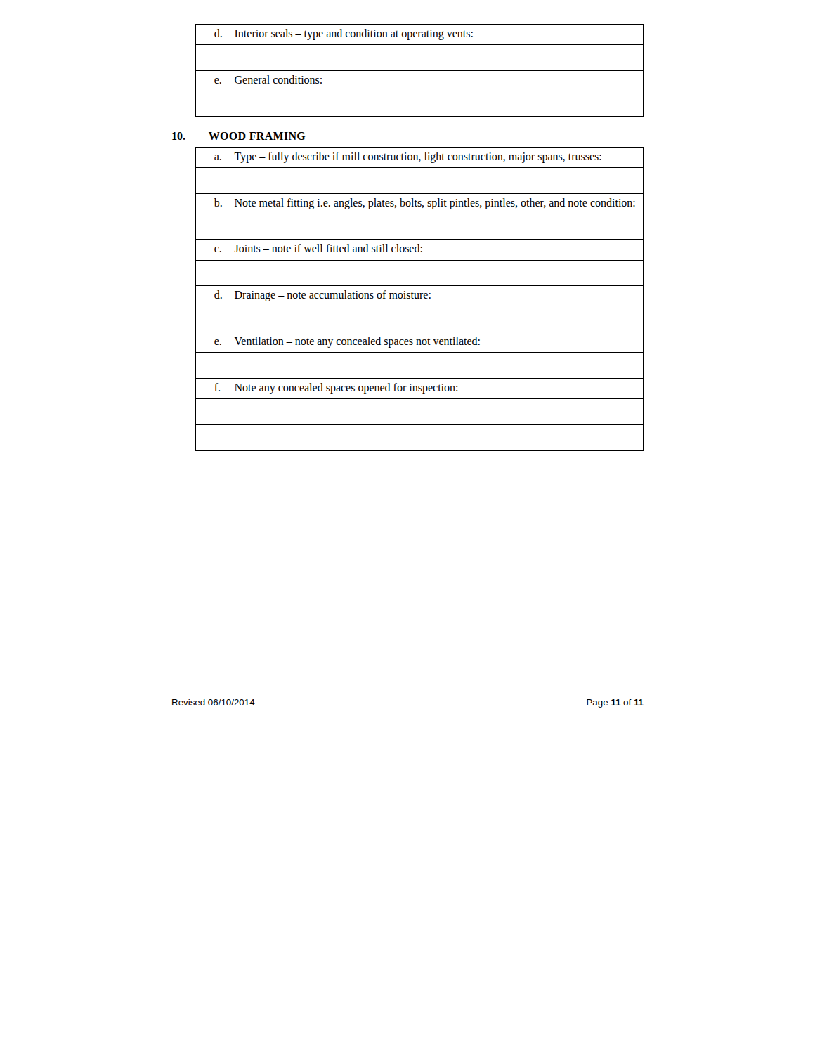| d. Interior seals – type and condition at operating vents: |
| e. General conditions: |
10. WOOD FRAMING
| a. Type – fully describe if mill construction, light construction, major spans, trusses: |
| b. Note metal fitting i.e. angles, plates, bolts, split pintles, pintles, other, and note condition: |
| c. Joints – note if well fitted and still closed: |
| d. Drainage – note accumulations of moisture: |
| e. Ventilation – note any concealed spaces not ventilated: |
| f. Note any concealed spaces opened for inspection: |
Revised 06/10/2014 Page 11 of 11